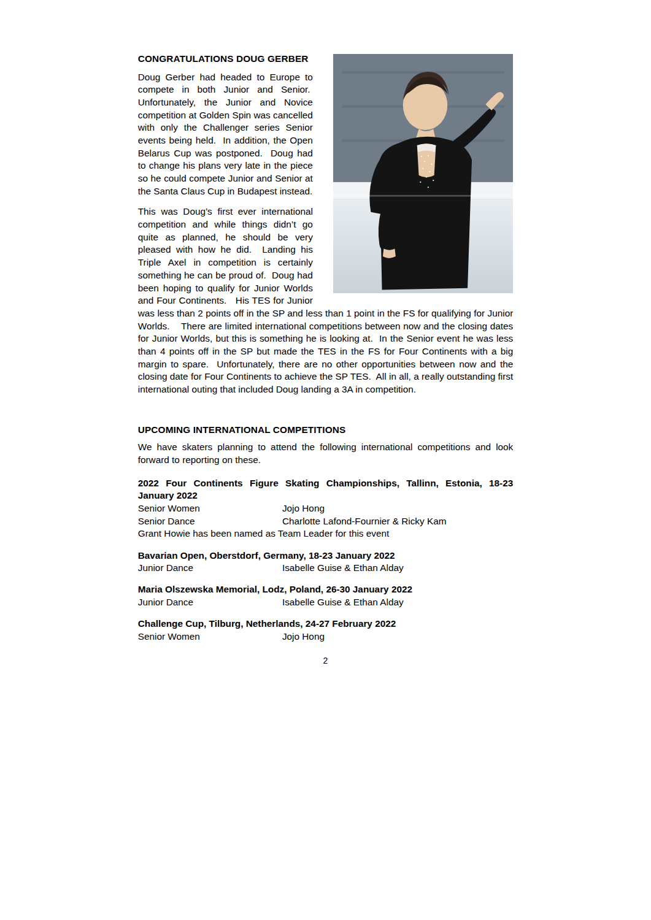CONGRATULATIONS DOUG GERBER
Doug Gerber had headed to Europe to compete in both Junior and Senior. Unfortunately, the Junior and Novice competition at Golden Spin was cancelled with only the Challenger series Senior events being held. In addition, the Open Belarus Cup was postponed. Doug had to change his plans very late in the piece so he could compete Junior and Senior at the Santa Claus Cup in Budapest instead.
This was Doug’s first ever international competition and while things didn’t go quite as planned, he should be very pleased with how he did. Landing his Triple Axel in competition is certainly something he can be proud of. Doug had been hoping to qualify for Junior Worlds and Four Continents. His TES for Junior was less than 2 points off in the SP and less than 1 point in the FS for qualifying for Junior Worlds. There are limited international competitions between now and the closing dates for Junior Worlds, but this is something he is looking at. In the Senior event he was less than 4 points off in the SP but made the TES in the FS for Four Continents with a big margin to spare. Unfortunately, there are no other opportunities between now and the closing date for Four Continents to achieve the SP TES. All in all, a really outstanding first international outing that included Doug landing a 3A in competition.
UPCOMING INTERNATIONAL COMPETITIONS
We have skaters planning to attend the following international competitions and look forward to reporting on these.
2022 Four Continents Figure Skating Championships, Tallinn, Estonia, 18-23 January 2022
Senior Women
Jojo Hong
Senior Dance
Charlotte Lafond-Fournier & Ricky Kam
Grant Howie has been named as Team Leader for this event
Bavarian Open, Oberstdorf, Germany, 18-23 January 2022
Junior Dance
Isabelle Guise & Ethan Alday
Maria Olszewska Memorial, Lodz, Poland, 26-30 January 2022
Junior Dance
Isabelle Guise & Ethan Alday
Challenge Cup, Tilburg, Netherlands, 24-27 February 2022
Senior Women
Jojo Hong
2